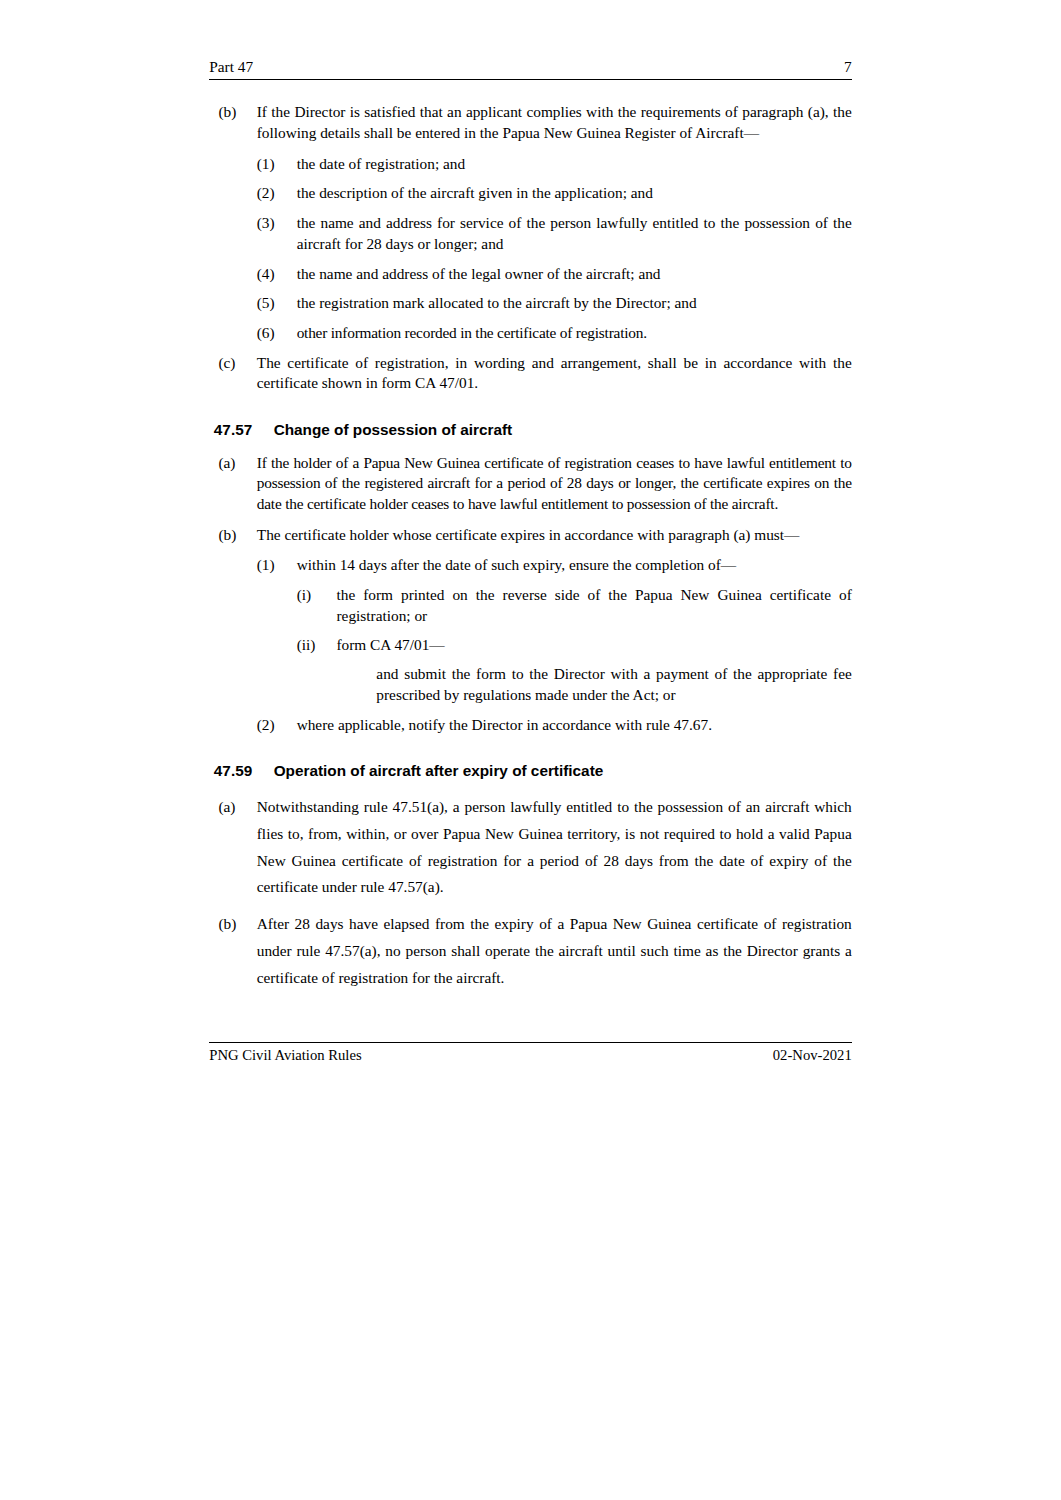Part 47 7
(b)
If the Director is satisfied that an applicant complies with the requirements of paragraph (a), the following details shall be entered in the Papua New Guinea Register of Aircraft—
(1)
the date of registration; and
(2)
the description of the aircraft given in the application; and
(3)
the name and address for service of the person lawfully entitled to the possession of the aircraft for 28 days or longer; and
(4)
the name and address of the legal owner of the aircraft; and
(5)
the registration mark allocated to the aircraft by the Director; and
(6)
other information recorded in the certificate of registration.
(c)
The certificate of registration, in wording and arrangement, shall be in accordance with the certificate shown in form CA 47/01.
47.57 Change of possession of aircraft
(a)
If the holder of a Papua New Guinea certificate of registration ceases to have lawful entitlement to possession of the registered aircraft for a period of 28 days or longer, the certificate expires on the date the certificate holder ceases to have lawful entitlement to possession of the aircraft.
(b)
The certificate holder whose certificate expires in accordance with paragraph (a) must—
(1)
within 14 days after the date of such expiry, ensure the completion of—
(i)
the form printed on the reverse side of the Papua New Guinea certificate of registration; or
(ii)
form CA 47/01—
and submit the form to the Director with a payment of the appropriate fee prescribed by regulations made under the Act; or
(2)
where applicable, notify the Director in accordance with rule 47.67.
47.59 Operation of aircraft after expiry of certificate
(a)
Notwithstanding rule 47.51(a), a person lawfully entitled to the possession of an aircraft which flies to, from, within, or over Papua New Guinea territory, is not required to hold a valid Papua New Guinea certificate of registration for a period of 28 days from the date of expiry of the certificate under rule 47.57(a).
(b)
After 28 days have elapsed from the expiry of a Papua New Guinea certificate of registration under rule 47.57(a), no person shall operate the aircraft until such time as the Director grants a certificate of registration for the aircraft.
PNG Civil Aviation Rules 02-Nov-2021